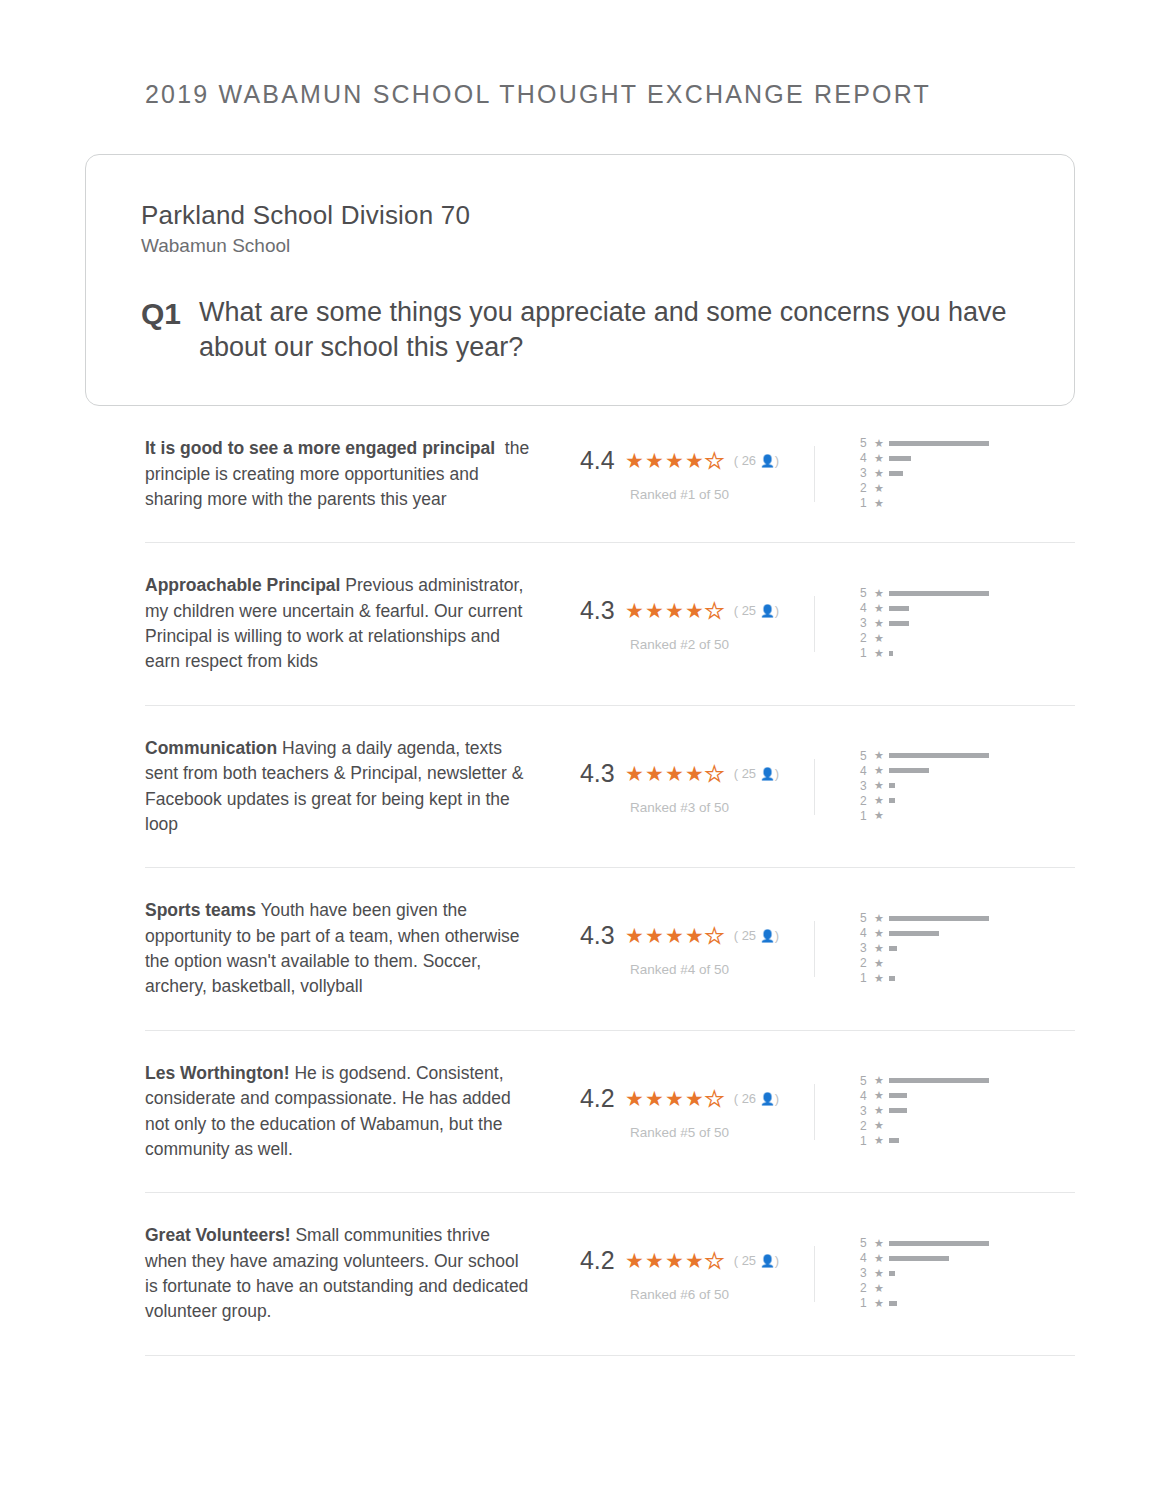2019 Wabamun School Thought Exchange Report
Parkland School Division 70
Wabamun School
Q1
What are some things you appreciate and some concerns you have about our school this year?
It is good to see a more engaged principal the principle is creating more opportunities and sharing more with the parents this year
4.4 ★★★★★ ( 26 👤)
Ranked #1 of 50
5★
4★
3★
2★
1★
Approachable Principal Previous administrator, my children were uncertain & fearful. Our current Principal is willing to work at relationships and earn respect from kids
4.3 ★★★★★ ( 25 👤)
Ranked #2 of 50
5★
4★
3★
2★
1★
Communication Having a daily agenda, texts sent from both teachers & Principal, newsletter & Facebook updates is great for being kept in the loop
4.3 ★★★★★ ( 25 👤)
Ranked #3 of 50
5★
4★
3★
2★
1★
Sports teams Youth have been given the opportunity to be part of a team, when otherwise the option wasn't available to them. Soccer, archery, basketball, vollyball
4.3 ★★★★★ ( 25 👤)
Ranked #4 of 50
5★
4★
3★
2★
1★
Les Worthington! He is godsend. Consistent, considerate and compassionate. He has added not only to the education of Wabamun, but the community as well.
4.2 ★★★★★ ( 26 👤)
Ranked #5 of 50
5★
4★
3★
2★
1★
Great Volunteers! Small communities thrive when they have amazing volunteers. Our school is fortunate to have an outstanding and dedicated volunteer group.
4.2 ★★★★★ ( 25 👤)
Ranked #6 of 50
5★
4★
3★
2★
1★